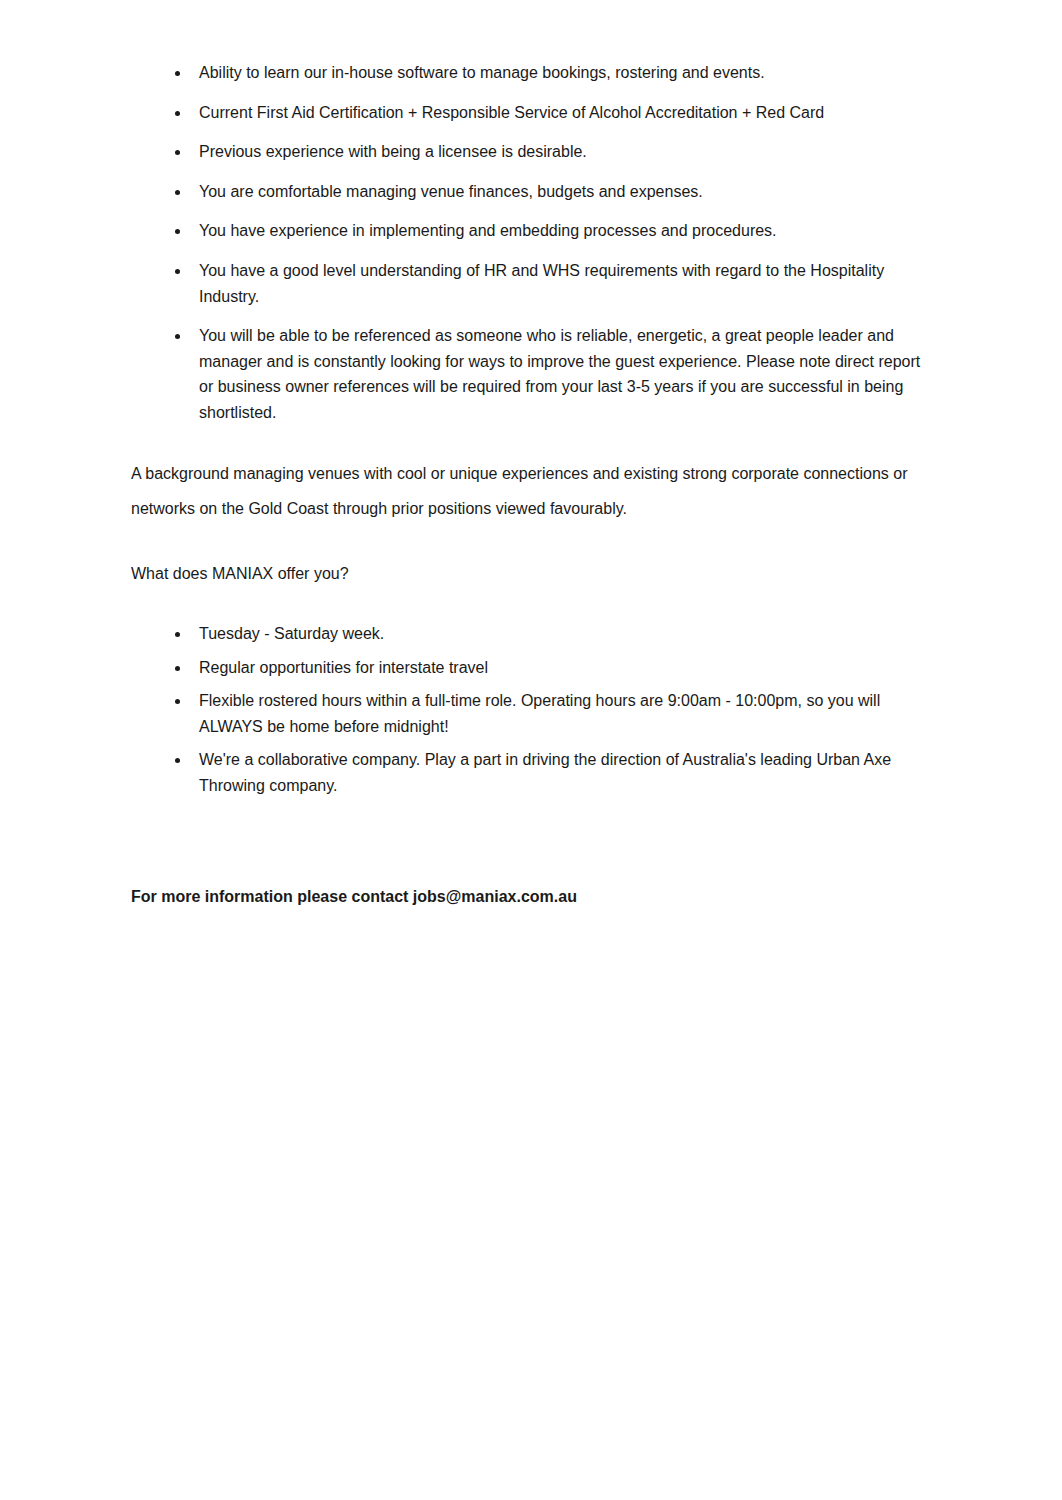Ability to learn our in-house software to manage bookings, rostering and events.
Current First Aid Certification + Responsible Service of Alcohol Accreditation + Red Card
Previous experience with being a licensee is desirable.
You are comfortable managing venue finances, budgets and expenses.
You have experience in implementing and embedding processes and procedures.
You have a good level understanding of HR and WHS requirements with regard to the Hospitality Industry.
You will be able to be referenced as someone who is reliable, energetic, a great people leader and manager and is constantly looking for ways to improve the guest experience. Please note direct report or business owner references will be required from your last 3-5 years if you are successful in being shortlisted.
A background managing venues with cool or unique experiences and existing strong corporate connections or networks on the Gold Coast through prior positions viewed favourably.
What does MANIAX offer you?
Tuesday - Saturday week.
Regular opportunities for interstate travel
Flexible rostered hours within a full-time role. Operating hours are 9:00am - 10:00pm, so you will ALWAYS be home before midnight!
We're a collaborative company. Play a part in driving the direction of Australia's leading Urban Axe Throwing company.
For more information please contact jobs@maniax.com.au